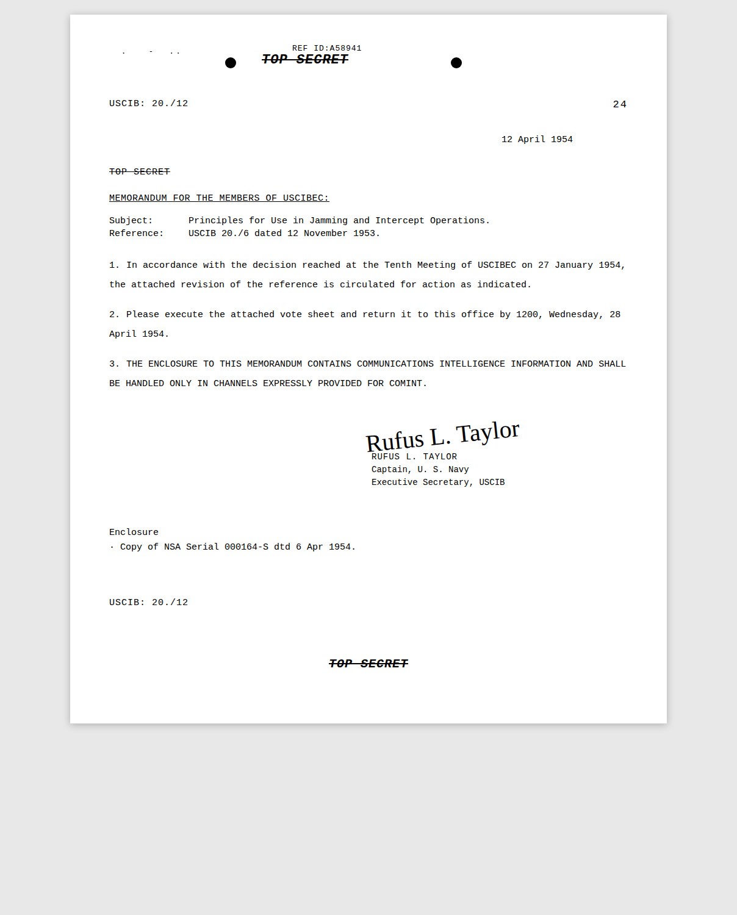. - .. REF ID:A58941 TOP SECRET
24 USCIB: 20./12
12 April 1954
TOP SECRET
MEMORANDUM FOR THE MEMBERS OF USCIBEC:
| Subject: | Principles for Use in Jamming and Intercept Operations. |
| Reference: | USCIB 20./6 dated 12 November 1953. |
1. In accordance with the decision reached at the Tenth Meeting of USCIBEC on 27 January 1954, the attached revision of the reference is circulated for action as indicated.
2. Please execute the attached vote sheet and return it to this office by 1200, Wednesday, 28 April 1954.
3. THE ENCLOSURE TO THIS MEMORANDUM CONTAINS COMMUNICATIONS INTELLIGENCE INFORMATION AND SHALL BE HANDLED ONLY IN CHANNELS EXPRESSLY PROVIDED FOR COMINT.
Rufus L. Taylor
RUFUS L. TAYLOR
Captain, U. S. Navy
Executive Secretary, USCIB
Enclosure
· Copy of NSA Serial 000164-S dtd 6 Apr 1954.
USCIB: 20./12
TOP SECRET